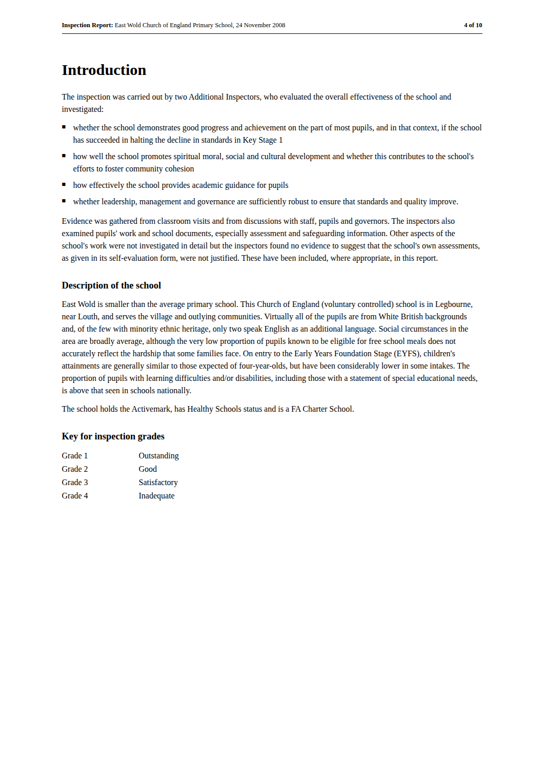Inspection Report: East Wold Church of England Primary School, 24 November 2008
4 of 10
Introduction
The inspection was carried out by two Additional Inspectors, who evaluated the overall effectiveness of the school and investigated:
whether the school demonstrates good progress and achievement on the part of most pupils, and in that context, if the school has succeeded in halting the decline in standards in Key Stage 1
how well the school promotes spiritual moral, social and cultural development and whether this contributes to the school's efforts to foster community cohesion
how effectively the school provides academic guidance for pupils
whether leadership, management and governance are sufficiently robust to ensure that standards and quality improve.
Evidence was gathered from classroom visits and from discussions with staff, pupils and governors. The inspectors also examined pupils' work and school documents, especially assessment and safeguarding information. Other aspects of the school's work were not investigated in detail but the inspectors found no evidence to suggest that the school's own assessments, as given in its self-evaluation form, were not justified. These have been included, where appropriate, in this report.
Description of the school
East Wold is smaller than the average primary school. This Church of England (voluntary controlled) school is in Legbourne, near Louth, and serves the village and outlying communities. Virtually all of the pupils are from White British backgrounds and, of the few with minority ethnic heritage, only two speak English as an additional language. Social circumstances in the area are broadly average, although the very low proportion of pupils known to be eligible for free school meals does not accurately reflect the hardship that some families face. On entry to the Early Years Foundation Stage (EYFS), children's attainments are generally similar to those expected of four-year-olds, but have been considerably lower in some intakes. The proportion of pupils with learning difficulties and/or disabilities, including those with a statement of special educational needs, is above that seen in schools nationally.
The school holds the Activemark, has Healthy Schools status and is a FA Charter School.
Key for inspection grades
| Grade 1 | Outstanding |
| Grade 2 | Good |
| Grade 3 | Satisfactory |
| Grade 4 | Inadequate |